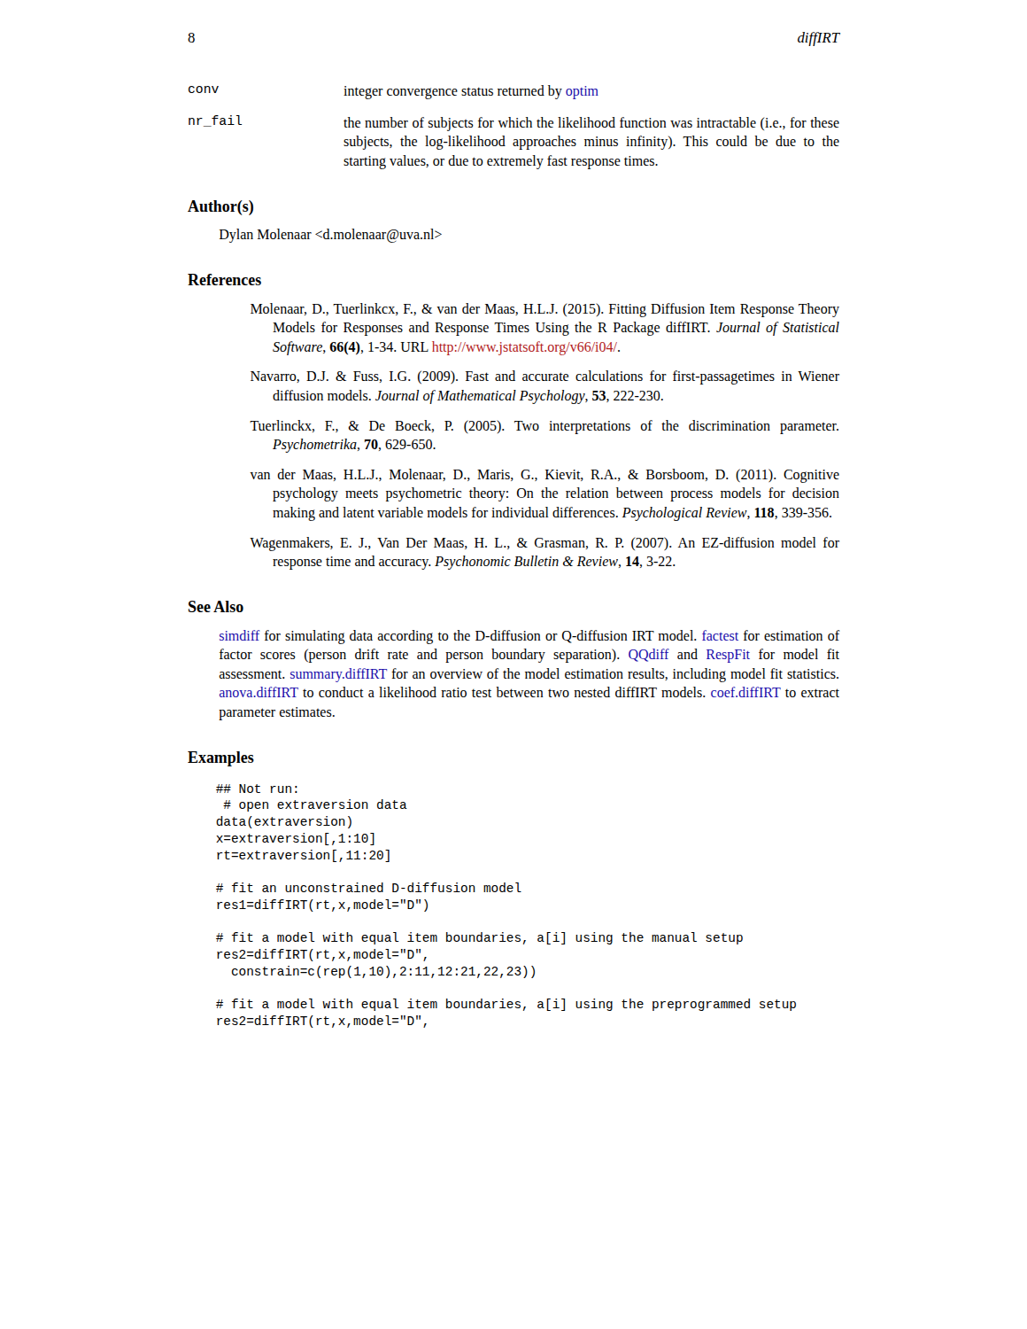8 diffIRT
conv
integer convergence status returned by optim
nr_fail
the number of subjects for which the likelihood function was intractable (i.e., for these subjects, the log-likelihood approaches minus infinity). This could be due to the starting values, or due to extremely fast response times.
Author(s)
Dylan Molenaar <d.molenaar@uva.nl>
References
Molenaar, D., Tuerlinkcx, F., & van der Maas, H.L.J. (2015). Fitting Diffusion Item Response Theory Models for Responses and Response Times Using the R Package diffIRT. Journal of Statistical Software, 66(4), 1-34. URL http://www.jstatsoft.org/v66/i04/.
Navarro, D.J. & Fuss, I.G. (2009). Fast and accurate calculations for first-passagetimes in Wiener diffusion models. Journal of Mathematical Psychology, 53, 222-230.
Tuerlinckx, F., & De Boeck, P. (2005). Two interpretations of the discrimination parameter. Psychometrika, 70, 629-650.
van der Maas, H.L.J., Molenaar, D., Maris, G., Kievit, R.A., & Borsboom, D. (2011). Cognitive psychology meets psychometric theory: On the relation between process models for decision making and latent variable models for individual differences. Psychological Review, 118, 339-356.
Wagenmakers, E. J., Van Der Maas, H. L., & Grasman, R. P. (2007). An EZ-diffusion model for response time and accuracy. Psychonomic Bulletin & Review, 14, 3-22.
See Also
simdiff for simulating data according to the D-diffusion or Q-diffusion IRT model. factest for estimation of factor scores (person drift rate and person boundary separation). QQdiff and RespFit for model fit assessment. summary.diffIRT for an overview of the model estimation results, including model fit statistics. anova.diffIRT to conduct a likelihood ratio test between two nested diffIRT models. coef.diffIRT to extract parameter estimates.
Examples
## Not run:
 # open extraversion data
data(extraversion)
x=extraversion[,1:10]
rt=extraversion[,11:20]

# fit an unconstrained D-diffusion model
res1=diffIRT(rt,x,model="D")

# fit a model with equal item boundaries, a[i] using the manual setup
res2=diffIRT(rt,x,model="D",
  constrain=c(rep(1,10),2:11,12:21,22,23))

# fit a model with equal item boundaries, a[i] using the preprogrammed setup
res2=diffIRT(rt,x,model="D",